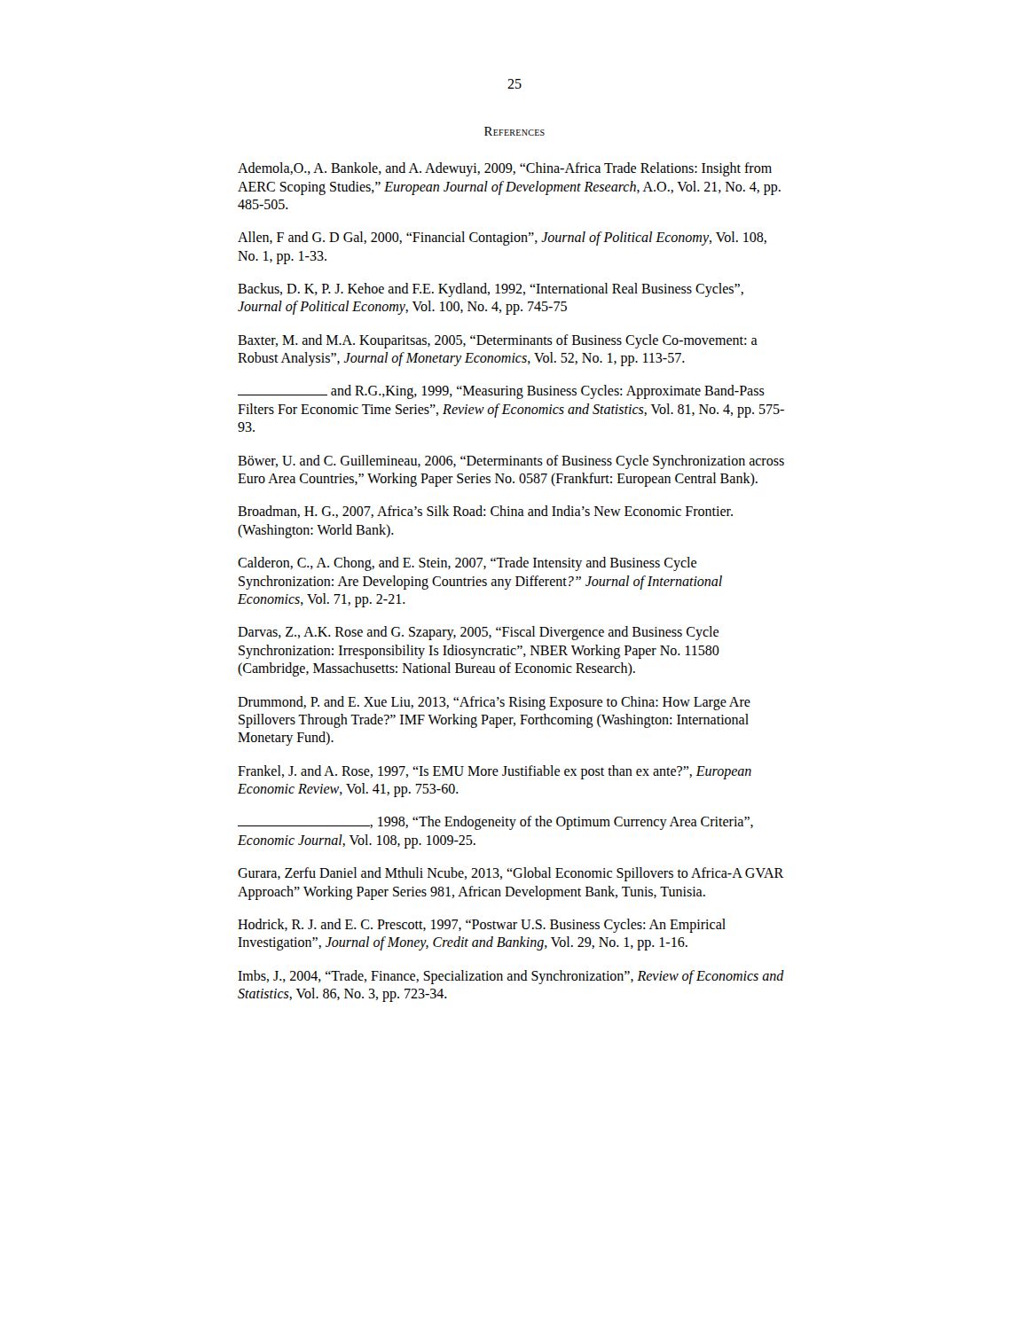25
References
Ademola,O., A. Bankole, and A. Adewuyi, 2009, “China-Africa Trade Relations: Insight from AERC Scoping Studies,” European Journal of Development Research, A.O., Vol. 21, No. 4, pp. 485-505.
Allen, F and G. D Gal, 2000, “Financial Contagion”, Journal of Political Economy, Vol. 108, No. 1, pp. 1-33.
Backus, D. K, P. J. Kehoe and F.E. Kydland, 1992, “International Real Business Cycles”, Journal of Political Economy, Vol. 100, No. 4, pp. 745-75
Baxter, M. and M.A. Kouparitsas, 2005, “Determinants of Business Cycle Co-movement: a Robust Analysis”, Journal of Monetary Economics, Vol. 52, No. 1, pp. 113-57.
and R.G.,King, 1999, “Measuring Business Cycles: Approximate Band-Pass Filters For Economic Time Series”, Review of Economics and Statistics, Vol. 81, No. 4, pp. 575-93.
Böwer, U. and C. Guillemineau, 2006, “Determinants of Business Cycle Synchronization across Euro Area Countries,” Working Paper Series No. 0587 (Frankfurt: European Central Bank).
Broadman, H. G., 2007, Africa’s Silk Road: China and India’s New Economic Frontier. (Washington: World Bank).
Calderon, C., A. Chong, and E. Stein, 2007, “Trade Intensity and Business Cycle Synchronization: Are Developing Countries any Different?” Journal of International Economics, Vol. 71, pp. 2-21.
Darvas, Z., A.K. Rose and G. Szapary, 2005, “Fiscal Divergence and Business Cycle Synchronization: Irresponsibility Is Idiosyncratic”, NBER Working Paper No. 11580 (Cambridge, Massachusetts: National Bureau of Economic Research).
Drummond, P. and E. Xue Liu, 2013, “Africa’s Rising Exposure to China: How Large Are Spillovers Through Trade?” IMF Working Paper, Forthcoming (Washington: International Monetary Fund).
Frankel, J. and A. Rose, 1997, “Is EMU More Justifiable ex post than ex ante?”, European Economic Review, Vol. 41, pp. 753-60.
, 1998, “The Endogeneity of the Optimum Currency Area Criteria”, Economic Journal, Vol. 108, pp. 1009-25.
Gurara, Zerfu Daniel and Mthuli Ncube, 2013, “Global Economic Spillovers to Africa-A GVAR Approach” Working Paper Series 981, African Development Bank, Tunis, Tunisia.
Hodrick, R. J. and E. C. Prescott, 1997, “Postwar U.S. Business Cycles: An Empirical Investigation”, Journal of Money, Credit and Banking, Vol. 29, No. 1, pp. 1-16.
Imbs, J., 2004, “Trade, Finance, Specialization and Synchronization”, Review of Economics and Statistics, Vol. 86, No. 3, pp. 723-34.